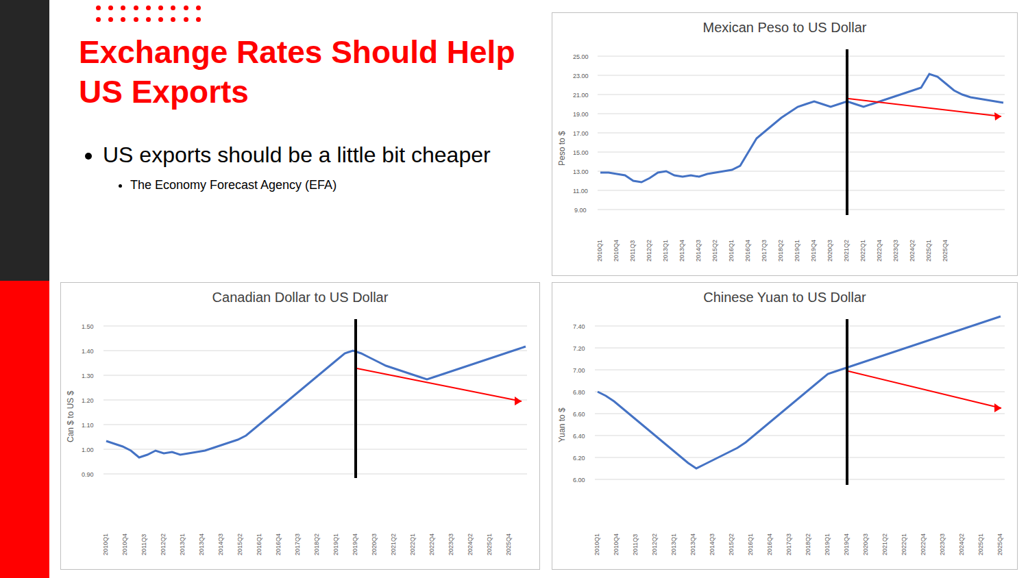Exchange Rates Should Help US Exports
US exports should be a little bit cheaper
The Economy Forecast Agency (EFA)
Mexican Peso to US Dollar
Peso to $ 25.00 23.00 21.00 19.00 17.00 15.00 13.00 11.00 9.00 2010Q1 2010Q4 2011Q3 2012Q2 2013Q1 2013Q4 2014Q3 2015Q2 2016Q1 2016Q4 2017Q3 2018Q2 2019Q1 2019Q4 2020Q3 2021Q2 2022Q1 2022Q4 2023Q3 2024Q2 2025Q1 2025Q4
Canadian Dollar to US Dollar
Can $ to US $ 1.50 1.40 1.30 1.20 1.10 1.00 0.90 2010Q1 2010Q4 2011Q3 2012Q2 2013Q1 2013Q4 2014Q3 2015Q2 2016Q1 2016Q4 2017Q3 2018Q2 2019Q1 2019Q4 2020Q3 2021Q2 2022Q1 2022Q4 2023Q3 2024Q2 2025Q1 2025Q4
Chinese Yuan to US Dollar
Yuan to $ 7.40 7.20 7.00 6.80 6.60 6.40 6.20 6.00 2010Q1 2010Q4 2011Q3 2012Q2 2013Q1 2013Q4 2014Q3 2015Q2 2016Q1 2016Q4 2017Q3 2018Q2 2019Q1 2019Q4 2020Q3 2021Q2 2022Q1 2022Q4 2023Q3 2024Q2 2025Q1 2025Q4